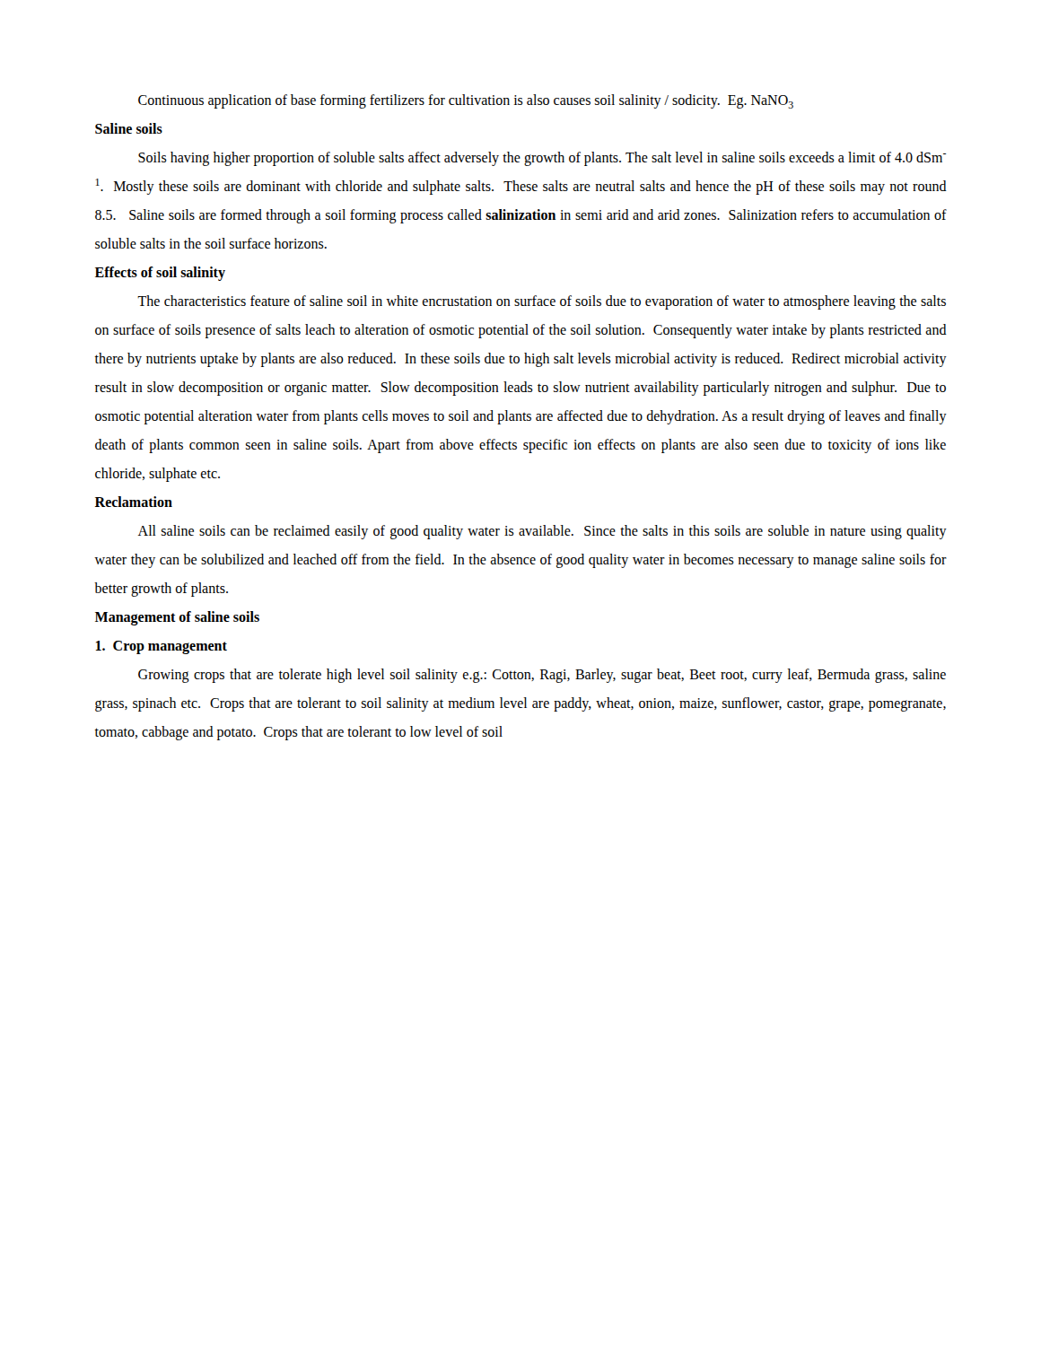Continuous application of base forming fertilizers for cultivation is also causes soil salinity / sodicity. Eg. NaNO3
Saline soils
Soils having higher proportion of soluble salts affect adversely the growth of plants. The salt level in saline soils exceeds a limit of 4.0 dSm-1. Mostly these soils are dominant with chloride and sulphate salts. These salts are neutral salts and hence the pH of these soils may not round 8.5. Saline soils are formed through a soil forming process called salinization in semi arid and arid zones. Salinization refers to accumulation of soluble salts in the soil surface horizons.
Effects of soil salinity
The characteristics feature of saline soil in white encrustation on surface of soils due to evaporation of water to atmosphere leaving the salts on surface of soils presence of salts leach to alteration of osmotic potential of the soil solution. Consequently water intake by plants restricted and there by nutrients uptake by plants are also reduced. In these soils due to high salt levels microbial activity is reduced. Redirect microbial activity result in slow decomposition or organic matter. Slow decomposition leads to slow nutrient availability particularly nitrogen and sulphur. Due to osmotic potential alteration water from plants cells moves to soil and plants are affected due to dehydration. As a result drying of leaves and finally death of plants common seen in saline soils. Apart from above effects specific ion effects on plants are also seen due to toxicity of ions like chloride, sulphate etc.
Reclamation
All saline soils can be reclaimed easily of good quality water is available. Since the salts in this soils are soluble in nature using quality water they can be solubilized and leached off from the field. In the absence of good quality water in becomes necessary to manage saline soils for better growth of plants.
Management of saline soils
1. Crop management
Growing crops that are tolerate high level soil salinity e.g.: Cotton, Ragi, Barley, sugar beat, Beet root, curry leaf, Bermuda grass, saline grass, spinach etc. Crops that are tolerant to soil salinity at medium level are paddy, wheat, onion, maize, sunflower, castor, grape, pomegranate, tomato, cabbage and potato. Crops that are tolerant to low level of soil